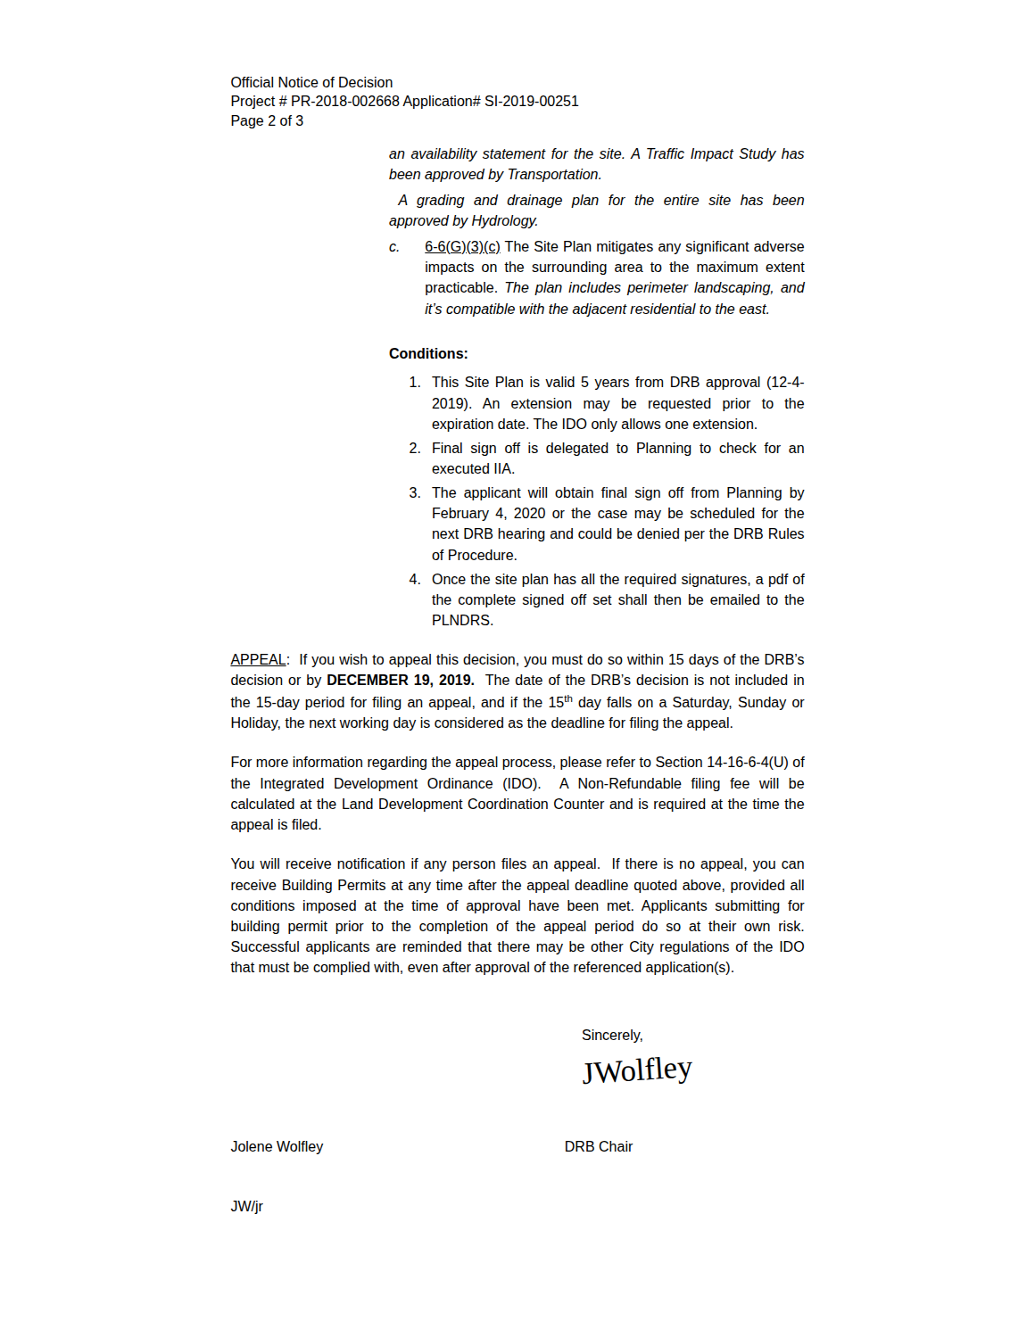Official Notice of Decision
Project # PR-2018-002668 Application# SI-2019-00251
Page 2 of 3
an availability statement for the site. A Traffic Impact Study has been approved by Transportation.
A grading and drainage plan for the entire site has been approved by Hydrology.
c. 6-6(G)(3)(c) The Site Plan mitigates any significant adverse impacts on the surrounding area to the maximum extent practicable. The plan includes perimeter landscaping, and it’s compatible with the adjacent residential to the east.
Conditions:
This Site Plan is valid 5 years from DRB approval (12-4-2019). An extension may be requested prior to the expiration date. The IDO only allows one extension.
Final sign off is delegated to Planning to check for an executed IIA.
The applicant will obtain final sign off from Planning by February 4, 2020 or the case may be scheduled for the next DRB hearing and could be denied per the DRB Rules of Procedure.
Once the site plan has all the required signatures, a pdf of the complete signed off set shall then be emailed to the PLNDRS.
APPEAL: If you wish to appeal this decision, you must do so within 15 days of the DRB’s decision or by DECEMBER 19, 2019. The date of the DRB’s decision is not included in the 15-day period for filing an appeal, and if the 15th day falls on a Saturday, Sunday or Holiday, the next working day is considered as the deadline for filing the appeal.
For more information regarding the appeal process, please refer to Section 14-16-6-4(U) of the Integrated Development Ordinance (IDO). A Non-Refundable filing fee will be calculated at the Land Development Coordination Counter and is required at the time the appeal is filed.
You will receive notification if any person files an appeal. If there is no appeal, you can receive Building Permits at any time after the appeal deadline quoted above, provided all conditions imposed at the time of approval have been met. Applicants submitting for building permit prior to the completion of the appeal period do so at their own risk. Successful applicants are reminded that there may be other City regulations of the IDO that must be complied with, even after approval of the referenced application(s).
Sincerely,
JWolfley
Jolene Wolfley
DRB Chair
JW/jr